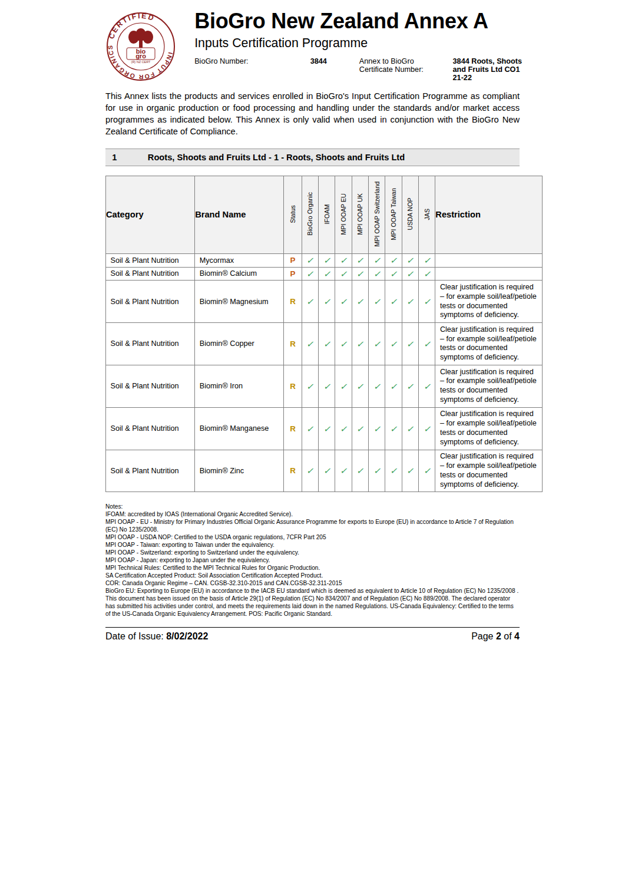CERTIFIED INPUT FOR ORGANICS bio gro (R) NZ CERT
BioGro New Zealand Annex A
Inputs Certification Programme
BioGro Number:
3844
Annex to BioGro
Certificate Number:
3844 Roots, Shoots
and Fruits Ltd CO1
21-22
This Annex lists the products and services enrolled in BioGro's Input Certification Programme as compliant for use in organic production or food processing and handling under the standards and/or market access programmes as indicated below. This Annex is only valid when used in conjunction with the BioGro New Zealand Certificate of Compliance.
1
Roots, Shoots and Fruits Ltd - 1 - Roots, Shoots and Fruits Ltd
| Category | Brand Name | Status | BioGro Organic | IFOAM | MPI OOAP EU | MPI OOAP UK | MPI OOAP Switzerland | MPI OOAP Taiwan | USDA NOP | JAS | Restriction |
| --- | --- | --- | --- | --- | --- | --- | --- | --- | --- | --- | --- |
| Soil & Plant Nutrition | Mycormax | P | ✓ | ✓ | ✓ | ✓ | ✓ | ✓ | ✓ | ✓ | |
| Soil & Plant Nutrition | Biomin® Calcium | P | ✓ | ✓ | ✓ | ✓ | ✓ | ✓ | ✓ | ✓ | |
| Soil & Plant Nutrition | Biomin® Magnesium | R | ✓ | ✓ | ✓ | ✓ | ✓ | ✓ | ✓ | ✓ | Clear justification is required – for example soil/leaf/petiole tests or documented symptoms of deficiency. |
| Soil & Plant Nutrition | Biomin® Copper | R | ✓ | ✓ | ✓ | ✓ | ✓ | ✓ | ✓ | ✓ | Clear justification is required – for example soil/leaf/petiole tests or documented symptoms of deficiency. |
| Soil & Plant Nutrition | Biomin® Iron | R | ✓ | ✓ | ✓ | ✓ | ✓ | ✓ | ✓ | ✓ | Clear justification is required – for example soil/leaf/petiole tests or documented symptoms of deficiency. |
| Soil & Plant Nutrition | Biomin® Manganese | R | ✓ | ✓ | ✓ | ✓ | ✓ | ✓ | ✓ | ✓ | Clear justification is required – for example soil/leaf/petiole tests or documented symptoms of deficiency. |
| Soil & Plant Nutrition | Biomin® Zinc | R | ✓ | ✓ | ✓ | ✓ | ✓ | ✓ | ✓ | ✓ | Clear justification is required – for example soil/leaf/petiole tests or documented symptoms of deficiency. |
Notes:
IFOAM: accredited by IOAS (International Organic Accredited Service).
MPI OOAP - EU - Ministry for Primary Industries Official Organic Assurance Programme for exports to Europe (EU) in accordance to Article 7 of Regulation (EC) No 1235/2008.
MPI OOAP - USDA NOP: Certified to the USDA organic regulations, 7CFR Part 205
MPI OOAP - Taiwan: exporting to Taiwan under the equivalency.
MPI OOAP - Switzerland: exporting to Switzerland under the equivalency.
MPI OOAP - Japan: exporting to Japan under the equivalency.
MPI Technical Rules: Certified to the MPI Technical Rules for Organic Production.
SA Certification Accepted Product: Soil Association Certification Accepted Product.
COR: Canada Organic Regime – CAN. CGSB-32.310-2015 and CAN.CGSB-32.311-2015
BioGro EU: Exporting to Europe (EU) in accordance to the IACB EU standard which is deemed as equivalent to Article 10 of Regulation (EC) No 1235/2008 .
This document has been issued on the basis of Article 29(1) of Regulation (EC) No 834/2007 and of Regulation (EC) No 889/2008. The declared operator has submitted his activities under control, and meets the requirements laid down in the named Regulations. US-Canada Equivalency: Certified to the terms of the US-Canada Organic Equivalency Arrangement. POS: Pacific Organic Standard.
Date of Issue: 8/02/2022
Page 2 of 4